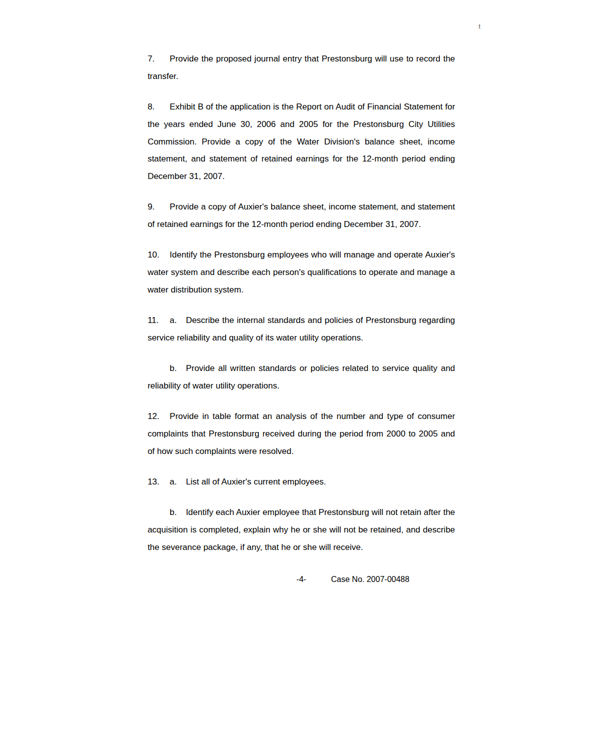t
7. Provide the proposed journal entry that Prestonsburg will use to record the transfer.
8. Exhibit B of the application is the Report on Audit of Financial Statement for the years ended June 30, 2006 and 2005 for the Prestonsburg City Utilities Commission. Provide a copy of the Water Division's balance sheet, income statement, and statement of retained earnings for the 12-month period ending December 31, 2007.
9. Provide a copy of Auxier's balance sheet, income statement, and statement of retained earnings for the 12-month period ending December 31, 2007.
10. Identify the Prestonsburg employees who will manage and operate Auxier's water system and describe each person's qualifications to operate and manage a water distribution system.
11. a. Describe the internal standards and policies of Prestonsburg regarding service reliability and quality of its water utility operations.
b. Provide all written standards or policies related to service quality and reliability of water utility operations.
12. Provide in table format an analysis of the number and type of consumer complaints that Prestonsburg received during the period from 2000 to 2005 and of how such complaints were resolved.
13. a. List all of Auxier's current employees.
b. Identify each Auxier employee that Prestonsburg will not retain after the acquisition is completed, explain why he or she will not be retained, and describe the severance package, if any, that he or she will receive.
-4- Case No. 2007-00488